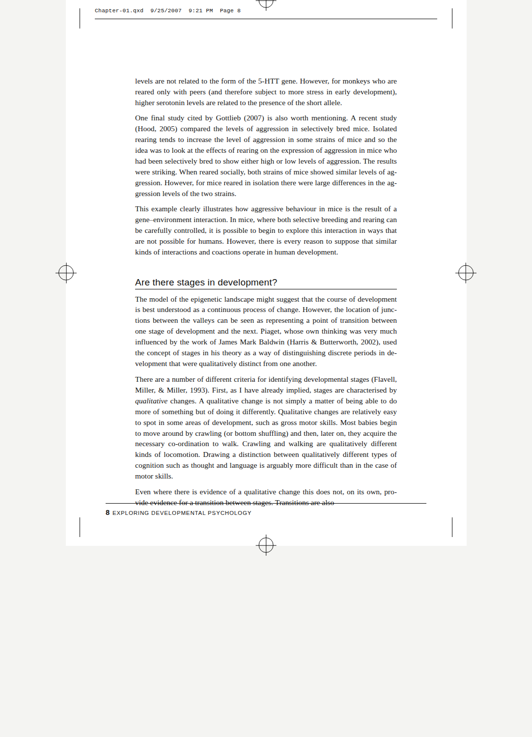Chapter-01.qxd 9/25/2007 9:21 PM Page 8
levels are not related to the form of the 5-HTT gene. However, for monkeys who are reared only with peers (and therefore subject to more stress in early development), higher serotonin levels are related to the presence of the short allele.
One final study cited by Gottlieb (2007) is also worth mentioning. A recent study (Hood, 2005) compared the levels of aggression in selectively bred mice. Isolated rearing tends to increase the level of aggression in some strains of mice and so the idea was to look at the effects of rearing on the expression of aggression in mice who had been selectively bred to show either high or low levels of aggression. The results were striking. When reared socially, both strains of mice showed similar levels of aggression. However, for mice reared in isolation there were large differences in the aggression levels of the two strains.
This example clearly illustrates how aggressive behaviour in mice is the result of a gene–environment interaction. In mice, where both selective breeding and rearing can be carefully controlled, it is possible to begin to explore this interaction in ways that are not possible for humans. However, there is every reason to suppose that similar kinds of interactions and coactions operate in human development.
Are there stages in development?
The model of the epigenetic landscape might suggest that the course of development is best understood as a continuous process of change. However, the location of junctions between the valleys can be seen as representing a point of transition between one stage of development and the next. Piaget, whose own thinking was very much influenced by the work of James Mark Baldwin (Harris & Butterworth, 2002), used the concept of stages in his theory as a way of distinguishing discrete periods in development that were qualitatively distinct from one another.
There are a number of different criteria for identifying developmental stages (Flavell, Miller, & Miller, 1993). First, as I have already implied, stages are characterised by qualitative changes. A qualitative change is not simply a matter of being able to do more of something but of doing it differently. Qualitative changes are relatively easy to spot in some areas of development, such as gross motor skills. Most babies begin to move around by crawling (or bottom shuffling) and then, later on, they acquire the necessary co-ordination to walk. Crawling and walking are qualitatively different kinds of locomotion. Drawing a distinction between qualitatively different types of cognition such as thought and language is arguably more difficult than in the case of motor skills.
Even where there is evidence of a qualitative change this does not, on its own, provide evidence for a transition between stages. Transitions are also
8 EXPLORING DEVELOPMENTAL PSYCHOLOGY